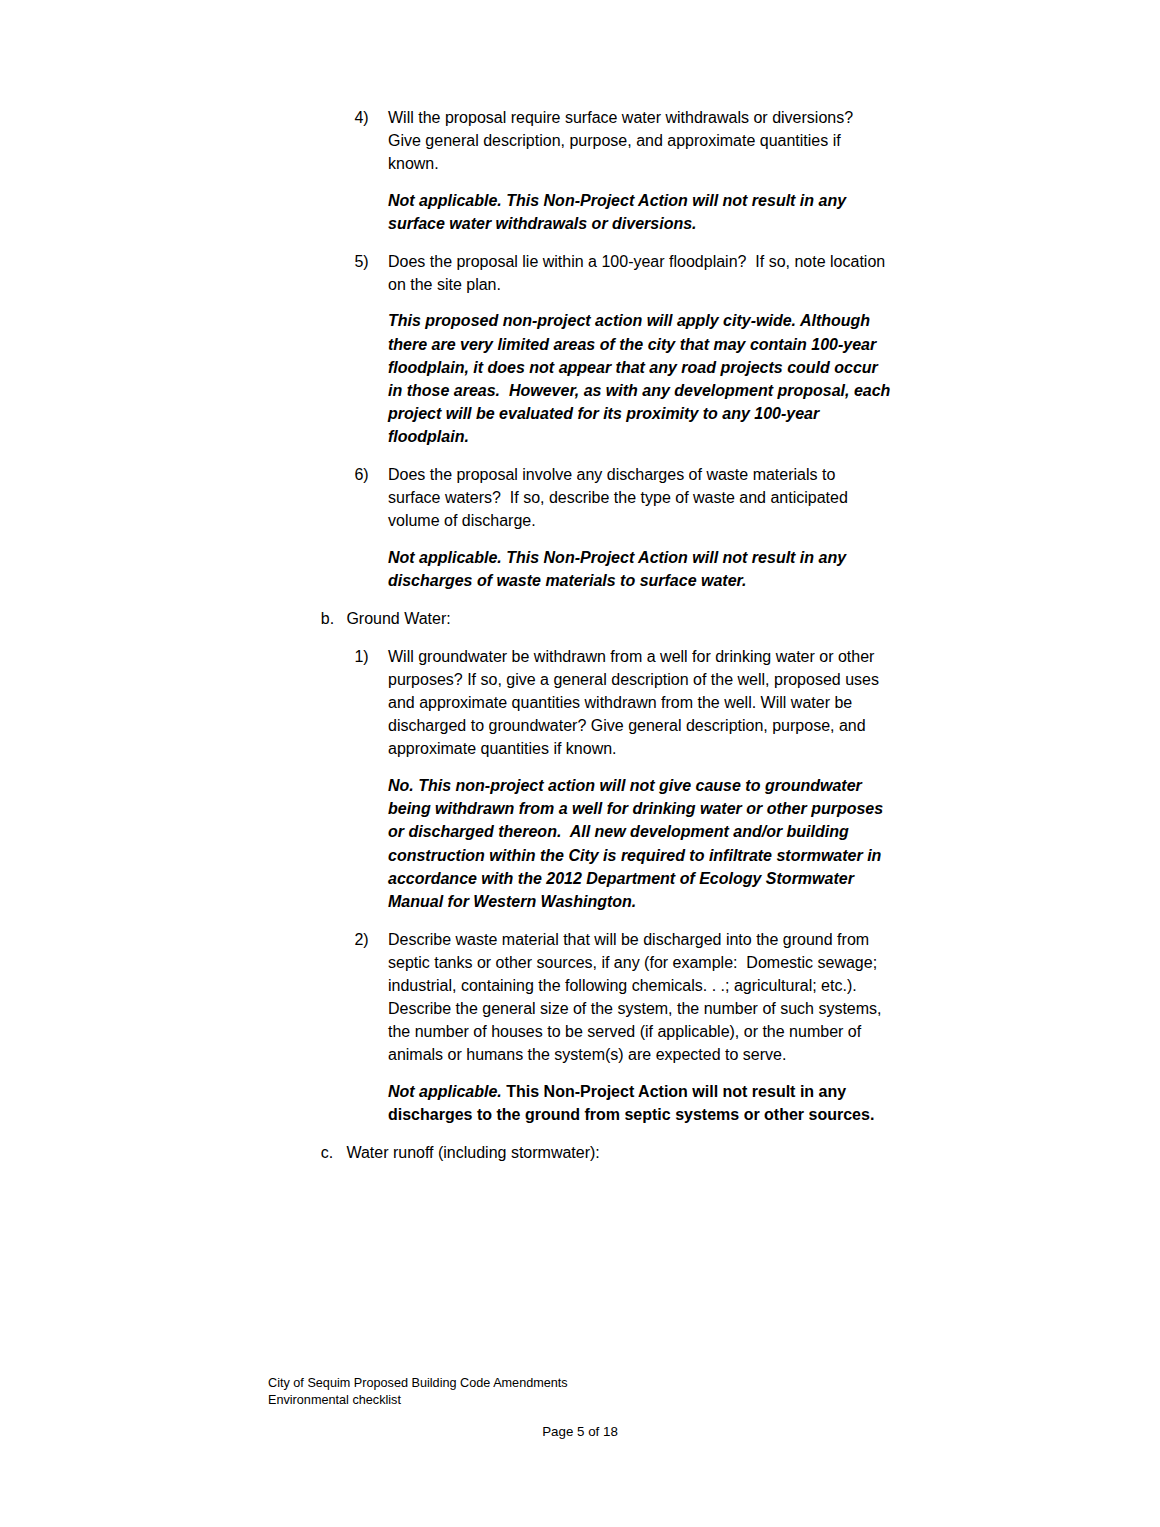4) Will the proposal require surface water withdrawals or diversions? Give general description, purpose, and approximate quantities if known.
Not applicable. This Non-Project Action will not result in any surface water withdrawals or diversions.
5) Does the proposal lie within a 100-year floodplain? If so, note location on the site plan.
This proposed non-project action will apply city-wide. Although there are very limited areas of the city that may contain 100-year floodplain, it does not appear that any road projects could occur in those areas. However, as with any development proposal, each project will be evaluated for its proximity to any 100-year floodplain.
6) Does the proposal involve any discharges of waste materials to surface waters? If so, describe the type of waste and anticipated volume of discharge.
Not applicable. This Non-Project Action will not result in any discharges of waste materials to surface water.
b. Ground Water:
1) Will groundwater be withdrawn from a well for drinking water or other purposes? If so, give a general description of the well, proposed uses and approximate quantities withdrawn from the well. Will water be discharged to groundwater? Give general description, purpose, and approximate quantities if known.
No. This non-project action will not give cause to groundwater being withdrawn from a well for drinking water or other purposes or discharged thereon. All new development and/or building construction within the City is required to infiltrate stormwater in accordance with the 2012 Department of Ecology Stormwater Manual for Western Washington.
2) Describe waste material that will be discharged into the ground from septic tanks or other sources, if any (for example: Domestic sewage; industrial, containing the following chemicals. . .; agricultural; etc.). Describe the general size of the system, the number of such systems, the number of houses to be served (if applicable), or the number of animals or humans the system(s) are expected to serve.
Not applicable. This Non-Project Action will not result in any discharges to the ground from septic systems or other sources.
c. Water runoff (including stormwater):
City of Sequim Proposed Building Code Amendments
Environmental checklist
Page 5 of 18